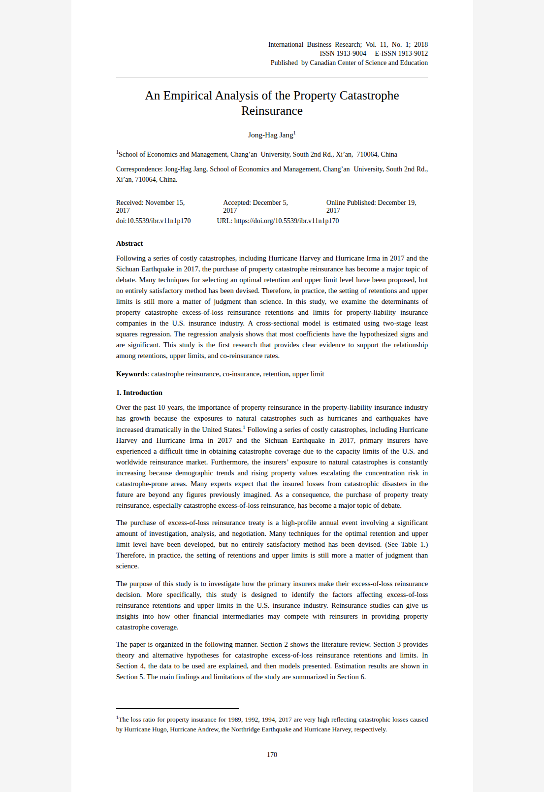International Business Research; Vol. 11, No. 1; 2018
ISSN 1913-9004 E-ISSN 1913-9012
Published by Canadian Center of Science and Education
An Empirical Analysis of the Property Catastrophe Reinsurance
Jong-Hag Jang1
1School of Economics and Management, Chang’an University, South 2nd Rd., Xi’an, 710064, China
Correspondence: Jong-Hag Jang, School of Economics and Management, Chang’an University, South 2nd Rd., Xi’an, 710064, China.
Received: November 15, 2017 Accepted: December 5, 2017 Online Published: December 19, 2017
doi:10.5539/ibr.v11n1p170 URL: https://doi.org/10.5539/ibr.v11n1p170
Abstract
Following a series of costly catastrophes, including Hurricane Harvey and Hurricane Irma in 2017 and the Sichuan Earthquake in 2017, the purchase of property catastrophe reinsurance has become a major topic of debate. Many techniques for selecting an optimal retention and upper limit level have been proposed, but no entirely satisfactory method has been devised. Therefore, in practice, the setting of retentions and upper limits is still more a matter of judgment than science. In this study, we examine the determinants of property catastrophe excess-of-loss reinsurance retentions and limits for property-liability insurance companies in the U.S. insurance industry. A cross-sectional model is estimated using two-stage least squares regression. The regression analysis shows that most coefficients have the hypothesized signs and are significant. This study is the first research that provides clear evidence to support the relationship among retentions, upper limits, and co-reinsurance rates.
Keywords: catastrophe reinsurance, co-insurance, retention, upper limit
1. Introduction
Over the past 10 years, the importance of property reinsurance in the property-liability insurance industry has growth because the exposures to natural catastrophes such as hurricanes and earthquakes have increased dramatically in the United States.1 Following a series of costly catastrophes, including Hurricane Harvey and Hurricane Irma in 2017 and the Sichuan Earthquake in 2017, primary insurers have experienced a difficult time in obtaining catastrophe coverage due to the capacity limits of the U.S. and worldwide reinsurance market. Furthermore, the insurers’ exposure to natural catastrophes is constantly increasing because demographic trends and rising property values escalating the concentration risk in catastrophe-prone areas. Many experts expect that the insured losses from catastrophic disasters in the future are beyond any figures previously imagined. As a consequence, the purchase of property treaty reinsurance, especially catastrophe excess-of-loss reinsurance, has become a major topic of debate.
The purchase of excess-of-loss reinsurance treaty is a high-profile annual event involving a significant amount of investigation, analysis, and negotiation. Many techniques for the optimal retention and upper limit level have been developed, but no entirely satisfactory method has been devised. (See Table 1.) Therefore, in practice, the setting of retentions and upper limits is still more a matter of judgment than science.
The purpose of this study is to investigate how the primary insurers make their excess-of-loss reinsurance decision. More specifically, this study is designed to identify the factors affecting excess-of-loss reinsurance retentions and upper limits in the U.S. insurance industry. Reinsurance studies can give us insights into how other financial intermediaries may compete with reinsurers in providing property catastrophe coverage.
The paper is organized in the following manner. Section 2 shows the literature review. Section 3 provides theory and alternative hypotheses for catastrophe excess-of-loss reinsurance retentions and limits. In Section 4, the data to be used are explained, and then models presented. Estimation results are shown in Section 5. The main findings and limitations of the study are summarized in Section 6.
1The loss ratio for property insurance for 1989, 1992, 1994, 2017 are very high reflecting catastrophic losses caused by Hurricane Hugo, Hurricane Andrew, the Northridge Earthquake and Hurricane Harvey, respectively.
170